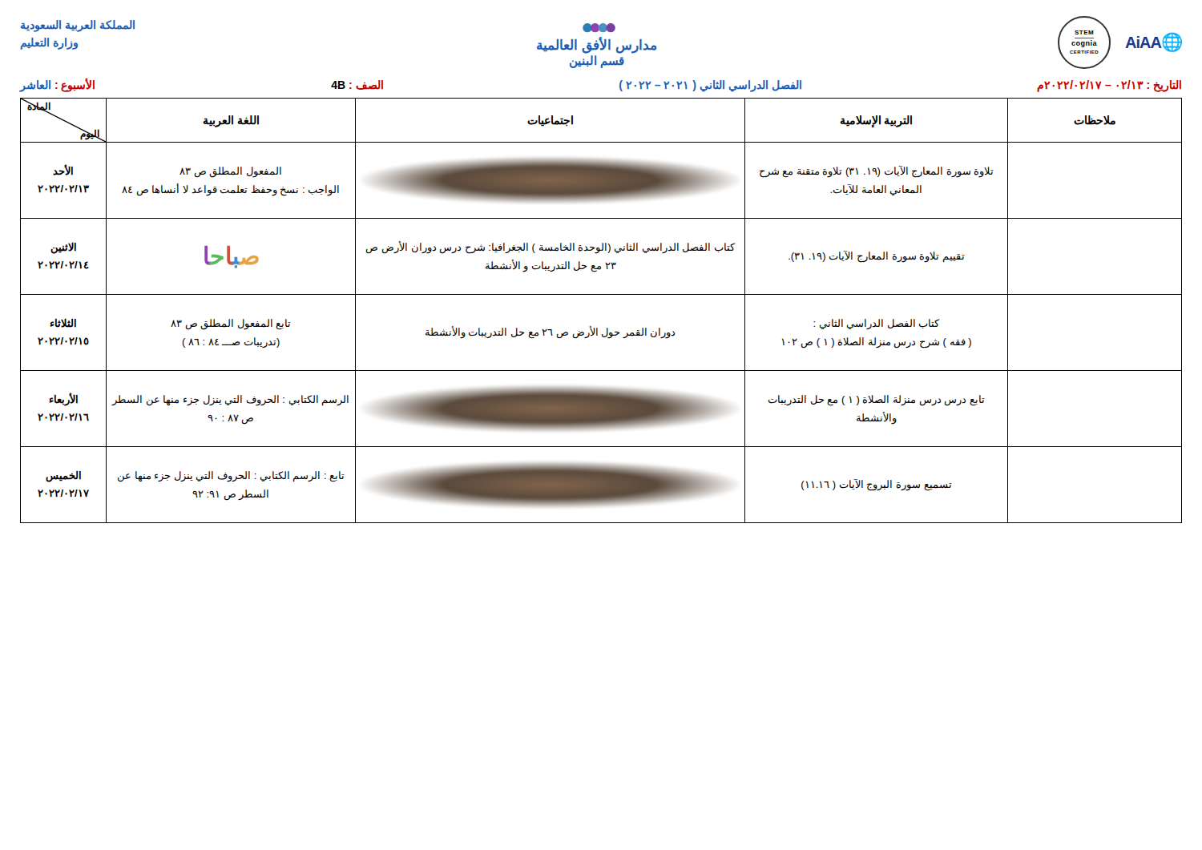🌐AiAA
STEM cognia CERTIFIED
●●●●
مدارس الأفق العالمية
قسم البنين
المملكة العربية السعودية
وزارة التعليم
التاريخ : ٠٢/١٣ – ٢٠٢٢/٠٢/١٧م
الفصل الدراسي الثاني ( ٢٠٢١ – ٢٠٢٢ )
الصف : 4B
الأسبوع : العاشر
| ملاحظات | التربية الإسلامية | اجتماعيات | اللغة العربية | المادة اليوم |
| --- | --- | --- | --- | --- |
| | تلاوة سورة المعارج الآيات (١٩. ٣١) تلاوة متقنة مع شرح المعاني العامة للآيات. | | المفعول المطلق ص ٨٣ الواجب : نسخ وحفظ تعلمت قواعد لا أنساها ص ٨٤ | الأحد ٢٠٢٢/٠٢/١٣ |
| | تقييم تلاوة سورة المعارج الآيات (١٩. ٣١). | كتاب الفصل الدراسي الثاني (الوحدة الخامسة ) الجغرافيا: شرح درس دوران الأرض ص ٢٣ مع حل التدريبات و الأنشطة | ص ب ا ح ا | الاثنين ٢٠٢٢/٠٢/١٤ |
| | كتاب الفصل الدراسي الثاني : ( فقه ) شرح درس منزلة الصلاة ( ١ ) ص ١٠٢ | دوران القمر حول الأرض ص ٢٦ مع حل التدريبات والأنشطة | تابع المفعول المطلق ص ٨٣ (تدريبات صـــ ٨٤ : ٨٦ ) | الثلاثاء ٢٠٢٢/٠٢/١٥ |
| | تابع درس درس منزلة الصلاة ( ١ ) مع حل التدريبات والأنشطة | | الرسم الكتابي : الحروف التي ينزل جزء منها عن السطر ص ٨٧ : ٩٠ | الأربعاء ٢٠٢٢/٠٢/١٦ |
| | تسميع سورة البروج الآيات ( ١١.١٦) | | تابع : الرسم الكتابي : الحروف التي ينزل جزء منها عن السطر ص ٩١: ٩٢ | الخميس ٢٠٢٢/٠٢/١٧ |